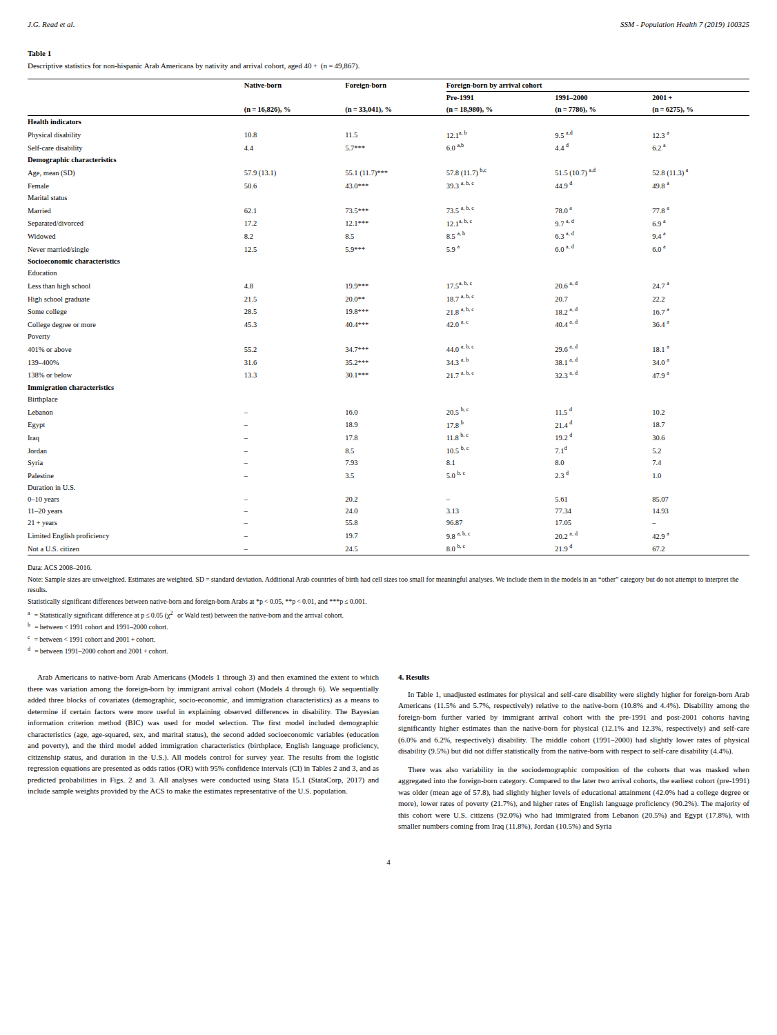J.G. Read et al.
SSM - Population Health 7 (2019) 100325
Table 1
Descriptive statistics for non-hispanic Arab Americans by nativity and arrival cohort, aged 40 +  (n = 49,867).
| | Native-born | Foreign-born | Foreign-born by arrival cohort |
| --- | --- | --- | --- |
| | | | Pre-1991 | 1991–2000 | 2001 + |
| | (n = 16,826), % | (n = 33,041), % | (n = 18,980), % | (n = 7786), % | (n = 6275), % |
| Health indicators | | | | | |
| Physical disability | 10.8 | 11.5 | 12.1 a, b | 9.5 a,d | 12.3 a |
| Self-care disability | 4.4 | 5.7*** | 6.0 a,b | 4.4 d | 6.2 a |
| Demographic characteristics | | | | | |
| Age, mean (SD) | 57.9 (13.1) | 55.1 (11.7)*** | 57.8 (11.7) b,c | 51.5 (10.7) a,d | 52.8 (11.3) a |
| Female | 50.6 | 43.0*** | 39.3 a, b, c | 44.9 d | 49.8 a |
| Marital status | | | | | |
| Married | 62.1 | 73.5*** | 73.5 a, b, c | 78.0 a | 77.8 a |
| Separated/divorced | 17.2 | 12.1*** | 12.1 a, b, c | 9.7 a, d | 6.9 a |
| Widowed | 8.2 | 8.5 | 8.5 a, b | 6.3 a, d | 9.4 a |
| Never married/single | 12.5 | 5.9*** | 5.9 a | 6.0 a, d | 6.0 a |
| Socioeconomic characteristics | | | | | |
| Education | | | | | |
| Less than high school | 4.8 | 19.9*** | 17.5 a, b, c | 20.6 a, d | 24.7 a |
| High school graduate | 21.5 | 20.0** | 18.7 a, b, c | 20.7 | 22.2 |
| Some college | 28.5 | 19.8*** | 21.8 a, b, c | 18.2 a, d | 16.7 a |
| College degree or more | 45.3 | 40.4*** | 42.0 a, c | 40.4 a, d | 36.4 a |
| Poverty | | | | | |
| 401% or above | 55.2 | 34.7*** | 44.0 a, b, c | 29.6 a, d | 18.1 a |
| 139–400% | 31.6 | 35.2*** | 34.3 a, b | 38.1 a, d | 34.0 a |
| 138% or below | 13.3 | 30.1*** | 21.7 a, b, c | 32.3 a, d | 47.9 a |
| Immigration characteristics | | | | | |
| Birthplace | | | | | |
| Lebanon | – | 16.0 | 20.5 b, c | 11.5 d | 10.2 |
| Egypt | – | 18.9 | 17.8 b | 21.4 d | 18.7 |
| Iraq | – | 17.8 | 11.8 b, c | 19.2 d | 30.6 |
| Jordan | – | 8.5 | 10.5 b, c | 7.1 d | 5.2 |
| Syria | – | 7.93 | 8.1 | 8.0 | 7.4 |
| Palestine | – | 3.5 | 5.0 b, c | 2.3 d | 1.0 |
| Duration in U.S. | | | | | |
| 0–10 years | – | 20.2 | – | 5.61 | 85.07 |
| 11–20 years | – | 24.0 | 3.13 | 77.34 | 14.93 |
| 21 + years | – | 55.8 | 96.87 | 17.05 | – |
| Limited English proficiency | – | 19.7 | 9.8 a, b, c | 20.2 a, d | 42.9 a |
| Not a U.S. citizen | – | 24.5 | 8.0 b, c | 21.9 d | 67.2 |
Data: ACS 2008–2016.
Note: Sample sizes are unweighted. Estimates are weighted. SD = standard deviation. Additional Arab countries of birth had cell sizes too small for meaningful analyses. We include them in the models in an “other” category but do not attempt to interpret the results.
Statistically significant differences between native-born and foreign-born Arabs at *p < 0.05, **p < 0.01, and ***p ≤ 0.001.
a = Statistically significant difference at p ≤ 0.05 (χ2 or Wald test) between the native-born and the arrival cohort.
b = between < 1991 cohort and 1991–2000 cohort.
c = between < 1991 cohort and 2001 + cohort.
d = between 1991–2000 cohort and 2001 + cohort.
Arab Americans to native-born Arab Americans (Models 1 through 3) and then examined the extent to which there was variation among the foreign-born by immigrant arrival cohort (Models 4 through 6). We sequentially added three blocks of covariates (demographic, socio-economic, and immigration characteristics) as a means to determine if certain factors were more useful in explaining observed differences in disability. The Bayesian information criterion method (BIC) was used for model selection. The first model included demographic characteristics (age, age-squared, sex, and marital status), the second added socioeconomic variables (education and poverty), and the third model added immigration characteristics (birthplace, English language proficiency, citizenship status, and duration in the U.S.). All models control for survey year. The results from the logistic regression equations are presented as odds ratios (OR) with 95% confidence intervals (CI) in Tables 2 and 3, and as predicted probabilities in Figs. 2 and 3. All analyses were conducted using Stata 15.1 (StataCorp, 2017) and include sample weights provided by the ACS to make the estimates representative of the U.S. population.
4. Results
In Table 1, unadjusted estimates for physical and self-care disability were slightly higher for foreign-born Arab Americans (11.5% and 5.7%, respectively) relative to the native-born (10.8% and 4.4%). Disability among the foreign-born further varied by immigrant arrival cohort with the pre-1991 and post-2001 cohorts having significantly higher estimates than the native-born for physical (12.1% and 12.3%, respectively) and self-care (6.0% and 6.2%, respectively) disability. The middle cohort (1991–2000) had slightly lower rates of physical disability (9.5%) but did not differ statistically from the native-born with respect to self-care disability (4.4%).
There was also variability in the sociodemographic composition of the cohorts that was masked when aggregated into the foreign-born category. Compared to the later two arrival cohorts, the earliest cohort (pre-1991) was older (mean age of 57.8), had slightly higher levels of educational attainment (42.0% had a college degree or more), lower rates of poverty (21.7%), and higher rates of English language proficiency (90.2%). The majority of this cohort were U.S. citizens (92.0%) who had immigrated from Lebanon (20.5%) and Egypt (17.8%), with smaller numbers coming from Iraq (11.8%), Jordan (10.5%) and Syria
4